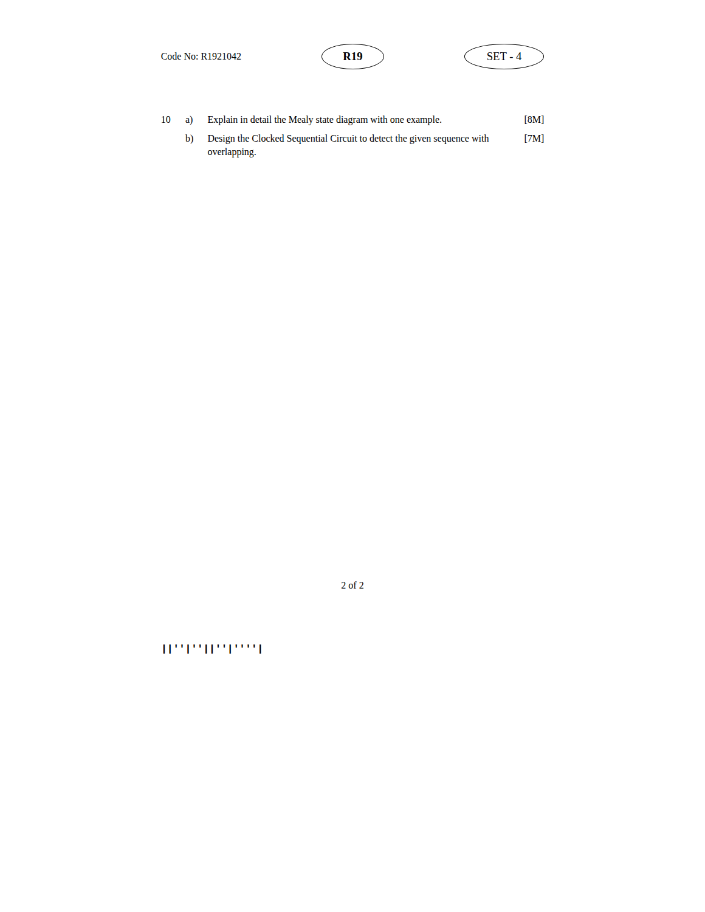Code No: R1921042
R19
SET - 4
| 10 | a) | Explain in detail the Mealy state diagram with one example. | [8M] |
| | b) | Design the Clocked Sequential Circuit to detect the given sequence with overlapping. | [7M] |
2 of 2
||''|''||''|''''|